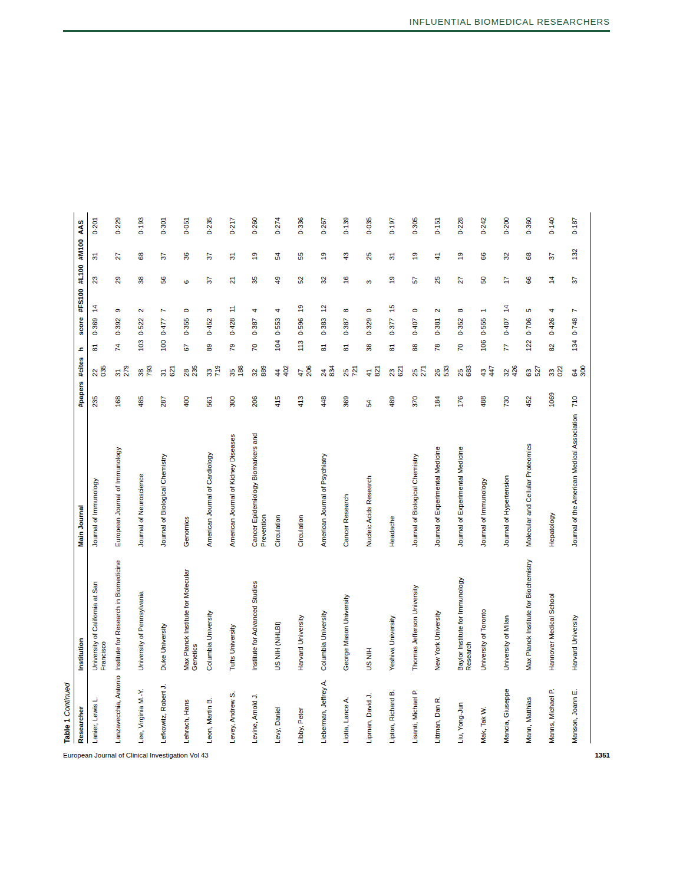Influential Biomedical Researchers
Table 1 Continued
| Researcher | Institution | Main Journal | #papers | #cites | h | score | #FS100 | #L100 | #M100 | AAS |
| --- | --- | --- | --- | --- | --- | --- | --- | --- | --- | --- |
| Lanier, Lewis L. | University of California at San Francisco | Journal of Immunology | 235 | 22 035 | 81 | 0·369 | 14 | 23 | 31 | 0·201 |
| Lanzavecchia, Antonio | Institute for Research in Biomedicine | European Journal of Immunology | 168 | 31 279 | 74 | 0·392 | 9 | 29 | 27 | 0·229 |
| Lee, Virginia M.-Y. | University of Pennsylvania | Journal of Neuroscience | 485 | 38 793 | 103 | 0·522 | 2 | 38 | 68 | 0·193 |
| Lefkowitz, Robert J. | Duke University | Journal of Biological Chemistry | 287 | 31 621 | 100 | 0·477 | 7 | 56 | 37 | 0·301 |
| Lehrach, Hans | Max Planck Institute for Molecular Genetics | Genomics | 400 | 28 235 | 67 | 0·355 | 0 | 6 | 36 | 0·051 |
| Leon, Martin B. | Columbia University | American Journal of Cardiology | 561 | 33 719 | 89 | 0·452 | 3 | 37 | 37 | 0·235 |
| Levey, Andrew S. | Tufts University | American Journal of Kidney Diseases | 300 | 35 188 | 79 | 0·428 | 11 | 21 | 31 | 0·217 |
| Levine, Arnold J. | Institute for Advanced Studies | Cancer Epidemiology Biomarkers and Prevention | 206 | 32 889 | 70 | 0·387 | 4 | 35 | 19 | 0·260 |
| Levy, Daniel | US NIH (NHLBI) | Circulation | 415 | 44 402 | 104 | 0·553 | 4 | 49 | 54 | 0·274 |
| Libby, Peter | Harvard University | Circulation | 413 | 47 206 | 113 | 0·596 | 19 | 52 | 55 | 0·336 |
| Lieberman, Jeffrey A. | Columbia University | American Journal of Psychiatry | 448 | 24 834 | 81 | 0·383 | 12 | 32 | 19 | 0·267 |
| Liotta, Lance A. | George Mason University | Cancer Research | 369 | 25 721 | 81 | 0·387 | 8 | 16 | 43 | 0·139 |
| Lipman, David J. | US NIH | Nucleic Acids Research | 54 | 41 821 | 38 | 0·329 | 0 | 3 | 25 | 0·035 |
| Lipton, Richard B. | Yeshiva University | Headache | 489 | 23 621 | 81 | 0·377 | 15 | 19 | 31 | 0·197 |
| Lisanti, Michael P. | Thomas Jefferson University | Journal of Biological Chemistry | 370 | 25 271 | 88 | 0·407 | 0 | 57 | 19 | 0·305 |
| Littman, Dan R. | New York University | Journal of Experimental Medicine | 184 | 26 533 | 78 | 0·381 | 2 | 25 | 41 | 0·151 |
| Liu, Yong-Jun | Baylor Institute for Immunology Research | Journal of Experimental Medicine | 176 | 25 683 | 70 | 0·352 | 8 | 27 | 19 | 0·228 |
| Mak, Tak W. | University of Toronto | Journal of Immunology | 488 | 43 447 | 106 | 0·555 | 1 | 50 | 66 | 0·242 |
| Mancia, Giuseppe | University of Milan | Journal of Hypertension | 730 | 32 426 | 77 | 0·407 | 14 | 17 | 32 | 0·200 |
| Mann, Matthias | Max Planck Institute for Biochemistry | Molecular and Cellular Proteomics | 452 | 63 527 | 122 | 0·706 | 5 | 66 | 68 | 0·360 |
| Manns, Michael P. | Hannover Medical School | Hepatology | 1069 | 33 022 | 82 | 0·426 | 4 | 14 | 37 | 0·140 |
| Manson, Joann E. | Harvard University | Journal of the American Medical Association | 710 | 64 300 | 134 | 0·748 | 7 | 37 | 132 | 0·187 |
European Journal of Clinical Investigation Vol 43 1351